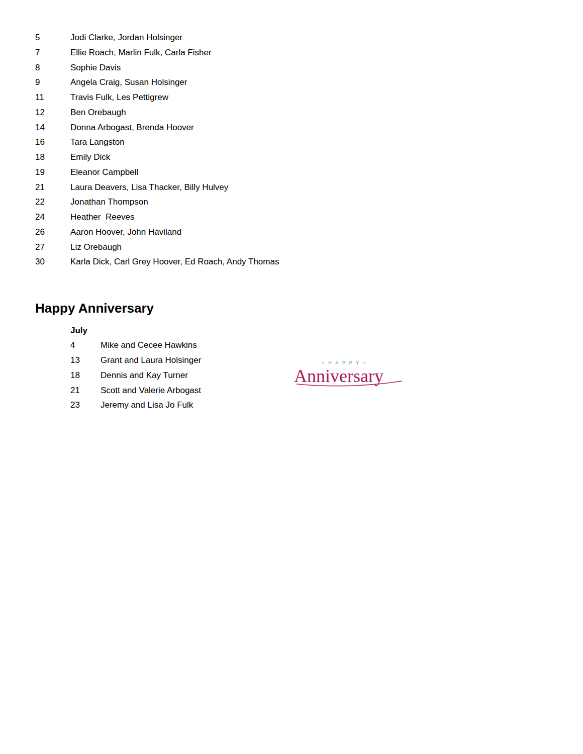| 5 | Jodi Clarke, Jordan Holsinger |
| 7 | Ellie Roach, Marlin Fulk, Carla Fisher |
| 8 | Sophie Davis |
| 9 | Angela Craig, Susan Holsinger |
| 11 | Travis Fulk, Les Pettigrew |
| 12 | Ben Orebaugh |
| 14 | Donna Arbogast, Brenda Hoover |
| 16 | Tara Langston |
| 18 | Emily Dick |
| 19 | Eleanor Campbell |
| 21 | Laura Deavers, Lisa Thacker, Billy Hulvey |
| 22 | Jonathan Thompson |
| 24 | Heather Reeves |
| 26 | Aaron Hoover, John Haviland |
| 27 | Liz Orebaugh |
| 30 | Karla Dick, Carl Grey Hoover, Ed Roach, Andy Thomas |
Happy Anniversary
July
| 4 | Mike and Cecee Hawkins |
| 13 | Grant and Laura Holsinger |
| 18 | Dennis and Kay Turner |
| 21 | Scott and Valerie Arbogast |
| 23 | Jeremy and Lisa Jo Fulk |